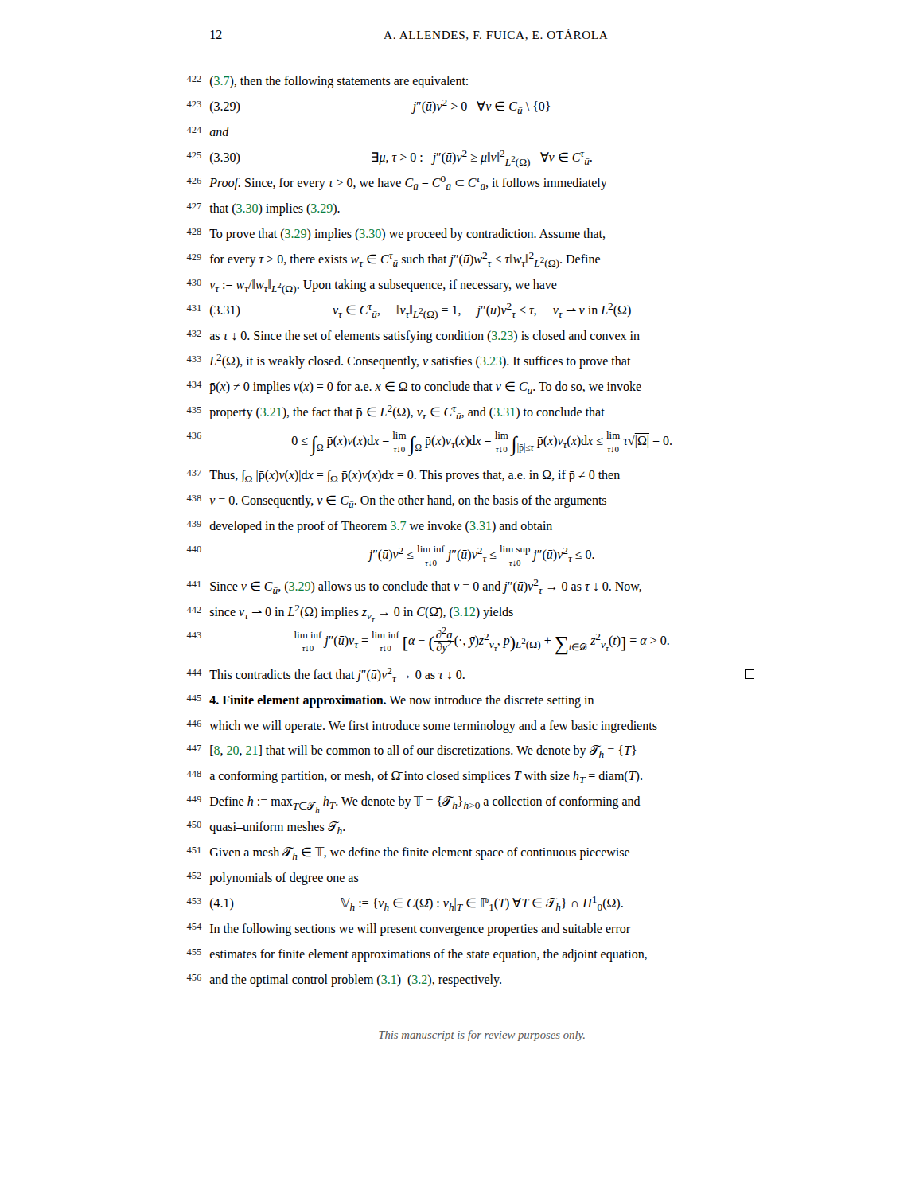12 A. ALLENDES, F. FUICA, E. OTÁROLA
422(3.7), then the following statements are equivalent:
423(3.29) j″(ū)v2 > 0 ∀v ∈ Cū \ {0}
424 and
425(3.30)∃μ, τ > 0 : j″(ū)v2 ≥ μ‖v‖2L2(Ω) ∀v ∈ Cτū.
426 Proof. Since, for every τ > 0, we have Cū = C0ū ⊂ Cτū, it follows immediately
427 that (3.30) implies (3.29).
428 To prove that (3.29) implies (3.30) we proceed by contradiction. Assume that,
429 for every τ > 0, there exists wτ ∈ Cτū such that j″(ū)w2τ < τ‖wτ‖2L2(Ω). Define
430 vτ := wτ/‖wτ‖L2(Ω). Upon taking a subsequence, if necessary, we have
431(3.31) vτ ∈ Cτū, ‖vτ‖L2(Ω) = 1, j″(ū)v2τ < τ, vτ ⇀ v in L2(Ω)
432 as τ ↓ 0. Since the set of elements satisfying condition (3.23) is closed and convex in
433 L2(Ω), it is weakly closed. Consequently, v satisfies (3.23). It suffices to prove that
434 p̄(x) ≠ 0 implies v(x) = 0 for a.e. x ∈ Ω to conclude that v ∈ Cū. To do so, we invoke
435 property (3.21), the fact that p̄ ∈ L2(Ω), vτ ∈ Cτū, and (3.31) to conclude that
4360 ≤ ∫Ω p̄(x)v(x)dx = lim τ↓0 ∫Ω p̄(x)vτ(x)dx = lim τ↓0 ∫|p̄|≤τ p̄(x)vτ(x)dx ≤ lim τ↓0 τ√|Ω| = 0.
437 Thus, ∫Ω |p̄(x)v(x)|dx = ∫Ω p̄(x)v(x)dx = 0. This proves that, a.e. in Ω, if p̄ ≠ 0 then
438 v = 0. Consequently, v ∈ Cū. On the other hand, on the basis of the arguments
439 developed in the proof of Theorem 3.7 we invoke (3.31) and obtain
440 j″(ū)v2 ≤ lim inf τ↓0 j″(ū)v2τ ≤ lim sup τ↓0 j″(ū)v2τ ≤ 0.
441 Since v ∈ Cū, (3.29) allows us to conclude that v = 0 and j″(ū)v2τ → 0 as τ ↓ 0. Now,
442 since vτ ⇀ 0 in L2(Ω) implies zvτ → 0 in C(Ω̄), (3.12) yields
443 lim inf τ↓0 j″(ū)vτ = lim inf τ↓0 [α − (∂2a∂y2(·, ȳ)z2vτ, p̄)L2(Ω) + ∑t∈𝒟 z2vτ(t)] = α > 0.
444 This contradicts the fact that j″(ū)v2τ → 0 as τ ↓ 0.
445
4. Finite element approximation.
We now introduce the discrete setting in
446 which we will operate. We first introduce some terminology and a few basic ingredients
447[8, 20, 21] that will be common to all of our discretizations. We denote by 𝒯h = {T}
448 a conforming partition, or mesh, of Ω̄ into closed simplices T with size hT = diam(T).
449 Define h := maxT∈𝒯h hT. We denote by 𝕋 = {𝒯h}h>0 a collection of conforming and
450 quasi–uniform meshes 𝒯h.
451 Given a mesh 𝒯h ∈ 𝕋, we define the finite element space of continuous piecewise
452 polynomials of degree one as
453(4.1) 𝕍h := {vh ∈ C(Ω̄) : vh|T ∈ ℙ1(T) ∀T ∈ 𝒯h} ∩ H10(Ω).
454 In the following sections we will present convergence properties and suitable error
455 estimates for finite element approximations of the state equation, the adjoint equation,
456 and the optimal control problem (3.1)–(3.2), respectively.
This manuscript is for review purposes only.